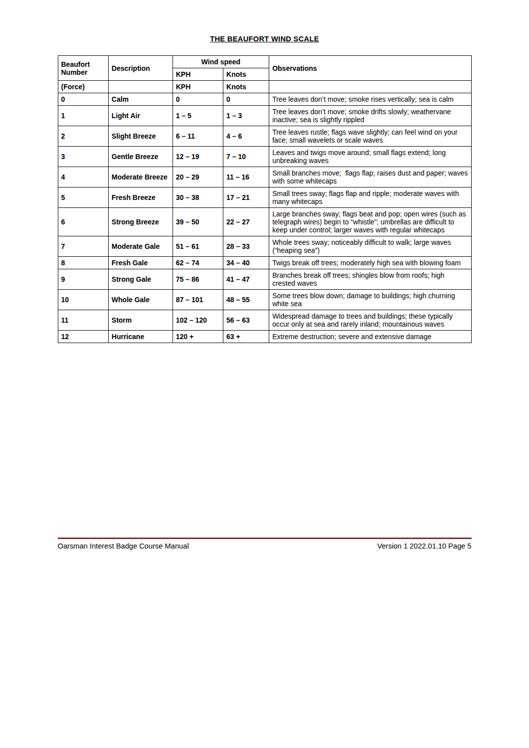THE BEAUFORT WIND SCALE
| Beaufort Number | Description | Wind speed | Observations |
| --- | --- | --- | --- |
| KPH | Knots |
| (Force) | | KPH | Knots | |
| 0 | Calm | 0 | 0 | Tree leaves don’t move; smoke rises vertically; sea is calm |
| 1 | Light Air | 1 – 5 | 1 – 3 | Tree leaves don’t move; smoke drifts slowly; weathervane inactive; sea is slightly rippled |
| 2 | Slight Breeze | 6 – 11 | 4 – 6 | Tree leaves rustle; flags wave slightly; can feel wind on your face; small wavelets or scale waves |
| 3 | Gentle Breeze | 12 – 19 | 7 – 10 | Leaves and twigs move around; small flags extend; long unbreaking waves |
| 4 | Moderate Breeze | 20 – 29 | 11 – 16 | Small branches move; flags flap; raises dust and paper; waves with some whitecaps |
| 5 | Fresh Breeze | 30 – 38 | 17 – 21 | Small trees sway; flags flap and ripple; moderate waves with many whitecaps |
| 6 | Strong Breeze | 39 – 50 | 22 – 27 | Large branches sway; flags beat and pop; open wires (such as telegraph wires) begin to “whistle”; umbrellas are difficult to keep under control; larger waves with regular whitecaps |
| 7 | Moderate Gale | 51 – 61 | 28 – 33 | Whole trees sway; noticeably difficult to walk; large waves (“heaping sea”) |
| 8 | Fresh Gale | 62 – 74 | 34 – 40 | Twigs break off trees; moderately high sea with blowing foam |
| 9 | Strong Gale | 75 – 86 | 41 – 47 | Branches break off trees; shingles blow from roofs; high crested waves |
| 10 | Whole Gale | 87 – 101 | 48 – 55 | Some trees blow down; damage to buildings; high churning white sea |
| 11 | Storm | 102 – 120 | 56 – 63 | Widespread damage to trees and buildings; these typically occur only at sea and rarely inland; mountainous waves |
| 12 | Hurricane | 120 + | 63 + | Extreme destruction; severe and extensive damage |
Oarsman Interest Badge Course Manual Version 1 2022.01.10 Page 5